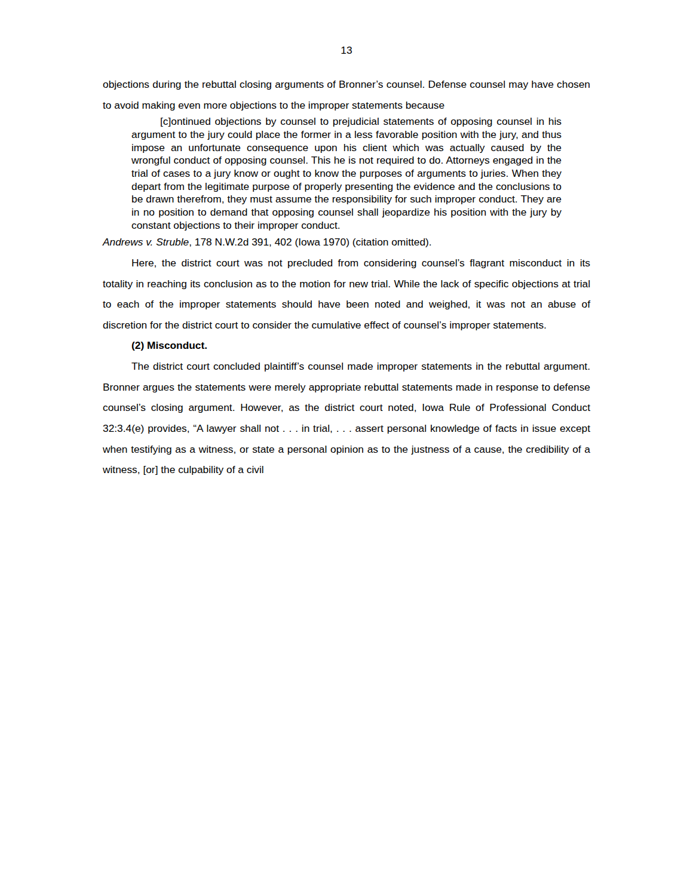13
objections during the rebuttal closing arguments of Bronner’s counsel. Defense counsel may have chosen to avoid making even more objections to the improper statements because
[c]ontinued objections by counsel to prejudicial statements of opposing counsel in his argument to the jury could place the former in a less favorable position with the jury, and thus impose an unfortunate consequence upon his client which was actually caused by the wrongful conduct of opposing counsel. This he is not required to do. Attorneys engaged in the trial of cases to a jury know or ought to know the purposes of arguments to juries. When they depart from the legitimate purpose of properly presenting the evidence and the conclusions to be drawn therefrom, they must assume the responsibility for such improper conduct. They are in no position to demand that opposing counsel shall jeopardize his position with the jury by constant objections to their improper conduct.
Andrews v. Struble, 178 N.W.2d 391, 402 (Iowa 1970) (citation omitted).
Here, the district court was not precluded from considering counsel’s flagrant misconduct in its totality in reaching its conclusion as to the motion for new trial. While the lack of specific objections at trial to each of the improper statements should have been noted and weighed, it was not an abuse of discretion for the district court to consider the cumulative effect of counsel’s improper statements.
(2) Misconduct.
The district court concluded plaintiff’s counsel made improper statements in the rebuttal argument. Bronner argues the statements were merely appropriate rebuttal statements made in response to defense counsel’s closing argument. However, as the district court noted, Iowa Rule of Professional Conduct 32:3.4(e) provides, “A lawyer shall not . . . in trial, . . . assert personal knowledge of facts in issue except when testifying as a witness, or state a personal opinion as to the justness of a cause, the credibility of a witness, [or] the culpability of a civil